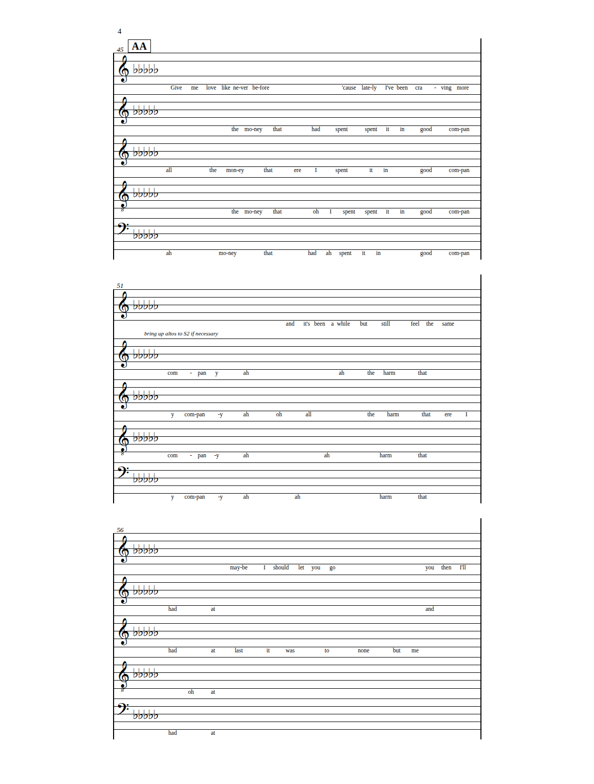4
45 AA
𝄞 ♭♭♭♭♭
Give me love like ne‑ver be‑fore 'cause late‑ly I've been cra ‑ ving more
𝄞 ♭♭♭♭♭
the mo‑ney that had spent spent it in good com‑pan
𝄞 ♭♭♭♭♭
all the mon‑ey that ere I spent it in good com‑pan
𝄞 8 ♭♭♭♭♭
the mo‑ney that oh I spent spent it in good com‑pan
𝄢 ♭♭♭♭♭
ah mo‑ney that had ah spent it in good com‑pan
51
𝄞 ♭♭♭♭♭
and it's been a while but still feel the same
bring up altos to S2 if necessary
𝄞 ♭♭♭♭♭
com ‑ pan y ah ah the harm that
𝄞 ♭♭♭♭♭
y com‑pan ‑y ah oh all the harm that ere I
𝄞 8 ♭♭♭♭♭
com ‑ pan ‑y ah ah harm that
𝄢 ♭♭♭♭♭
y com‑pan ‑y ah ah harm that
56
𝄞 ♭♭♭♭♭
may‑be I should let you go you then I'll
𝄞 ♭♭♭♭♭
had at and
𝄞 ♭♭♭♭♭
had at last it was to none but me
𝄞 8 ♭♭♭♭♭
oh at
𝄢 ♭♭♭♭♭
had at
Five-part choral score (Soprano 1, Soprano 2, Alto, Tenor, Bass) in five flats. Page 4 contains measures 45 through 60, beginning at rehearsal mark AA. A performance direction above the Soprano 2 staff in the second system reads: "bring up altos to S2 if necessary."